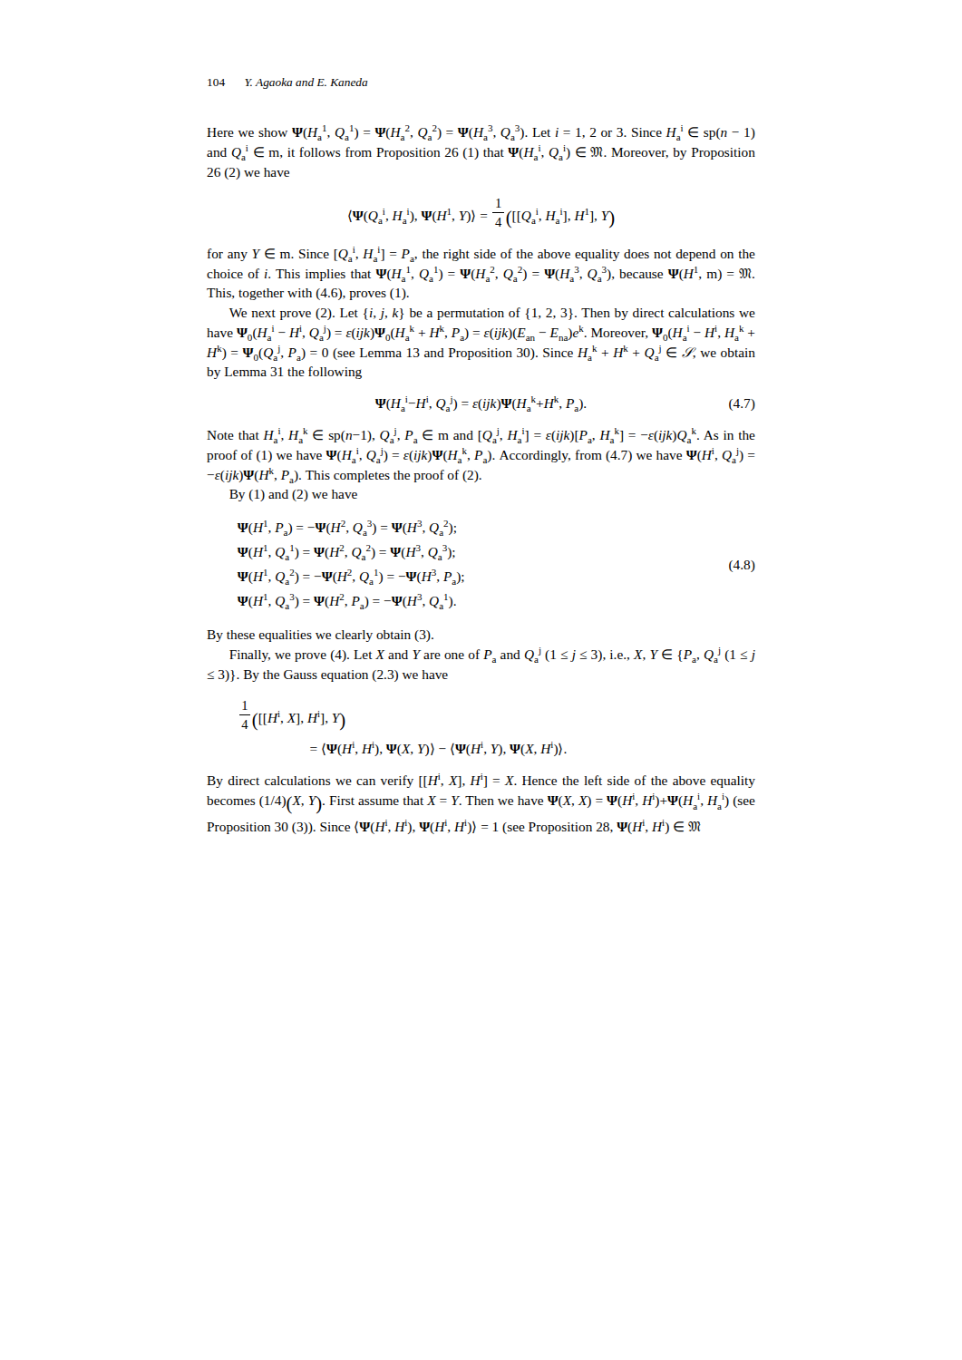104 Y. Agaoka and E. Kaneda
Here we show Ψ(Ha1, Qa1) = Ψ(Ha2, Qa2) = Ψ(Ha3, Qa3). Let i = 1, 2 or 3. Since Hai ∈ sp(n − 1) and Qai ∈ m, it follows from Proposition 26 (1) that Ψ(Hai, Qai) ∈ 𝔐. Moreover, by Proposition 26 (2) we have
⟨Ψ(Qai, Hai), Ψ(H1, Y)⟩ = 14([[Qai, Hai], H1], Y)
for any Y ∈ m. Since [Qai, Hai] = Pa, the right side of the above equality does not depend on the choice of i. This implies that Ψ(Ha1, Qa1) = Ψ(Ha2, Qa2) = Ψ(Ha3, Qa3), because Ψ(H1, m) = 𝔐. This, together with (4.6), proves (1).
We next prove (2). Let {i, j, k} be a permutation of {1, 2, 3}. Then by direct calculations we have Ψ0(Hai − Hi, Qaj) = ε(ijk)Ψ0(Hak + Hk, Pa) = ε(ijk)(Ean − Ena)ek. Moreover, Ψ0(Hai − Hi, Hak + Hk) = Ψ0(Qaj, Pa) = 0 (see Lemma 13 and Proposition 30). Since Hak + Hk + Qaj ∈ 𝒮, we obtain by Lemma 31 the following
Ψ(Hai−Hi, Qaj) = ε(ijk)Ψ(Hak+Hk, Pa).
(4.7)
Note that Hai, Hak ∈ sp(n−1), Qaj, Pa ∈ m and [Qaj, Hai] = ε(ijk)[Pa, Hak] = −ε(ijk)Qak. As in the proof of (1) we have Ψ(Hai, Qaj) = ε(ijk)Ψ(Hak, Pa). Accordingly, from (4.7) we have Ψ(Hi, Qaj) = −ε(ijk)Ψ(Hk, Pa). This completes the proof of (2).
By (1) and (2) we have
Ψ(H1, Pa) = −Ψ(H2, Qa3) = Ψ(H3, Qa2);
Ψ(H1, Qa1) = Ψ(H2, Qa2) = Ψ(H3, Qa3);
Ψ(H1, Qa2) = −Ψ(H2, Qa1) = −Ψ(H3, Pa);
Ψ(H1, Qa3) = Ψ(H2, Pa) = −Ψ(H3, Qa1).
(4.8)
By these equalities we clearly obtain (3).
Finally, we prove (4). Let X and Y are one of Pa and Qaj (1 ≤ j ≤ 3), i.e., X, Y ∈ {Pa, Qaj (1 ≤ j ≤ 3)}. By the Gauss equation (2.3) we have
14([[Hi, X], Hi], Y)
= ⟨Ψ(Hi, Hi), Ψ(X, Y)⟩ − ⟨Ψ(Hi, Y), Ψ(X, Hi)⟩.
By direct calculations we can verify [[Hi, X], Hi] = X. Hence the left side of the above equality becomes (1/4)(X, Y). First assume that X = Y. Then we have Ψ(X, X) = Ψ(Hi, Hi)+Ψ(Hai, Hai) (see Proposition 30 (3)). Since ⟨Ψ(Hi, Hi), Ψ(Hi, Hi)⟩ = 1 (see Proposition 28, Ψ(Hi, Hi) ∈ 𝔐